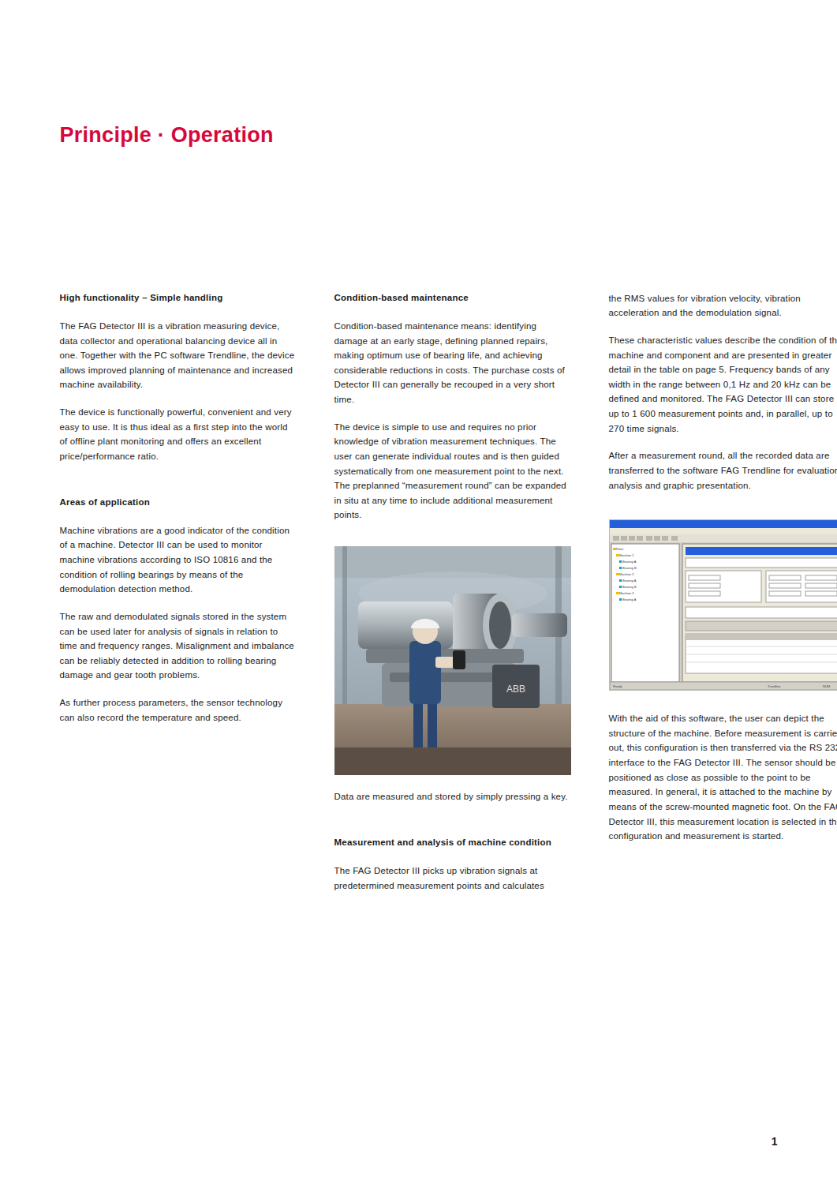Principle · Operation
High functionality – Simple handling
The FAG Detector III is a vibration measuring device, data collector and operational balancing device all in one. Together with the PC software Trendline, the device allows improved planning of maintenance and increased machine availability.
The device is functionally powerful, convenient and very easy to use. It is thus ideal as a first step into the world of offline plant monitoring and offers an excellent price/performance ratio.
Areas of application
Machine vibrations are a good indicator of the condition of a machine. Detector III can be used to monitor machine vibrations according to ISO 10816 and the condition of rolling bearings by means of the demodulation detection method.
The raw and demodulated signals stored in the system can be used later for analysis of signals in relation to time and frequency ranges. Misalignment and imbalance can be reliably detected in addition to rolling bearing damage and gear tooth problems.
As further process parameters, the sensor technology can also record the temperature and speed.
Condition-based maintenance
Condition-based maintenance means: identifying damage at an early stage, defining planned repairs, making optimum use of bearing life, and achieving considerable reductions in costs. The purchase costs of Detector III can generally be recouped in a very short time.
The device is simple to use and requires no prior knowledge of vibration measurement techniques. The user can generate individual routes and is then guided systematically from one measurement point to the next. The preplanned “measurement round” can be expanded in situ at any time to include additional measurement points.
Data are measured and stored by simply pressing a key.
Measurement and analysis of machine condition
The FAG Detector III picks up vibration signals at predetermined measurement points and calculates
the RMS values for vibration velocity, vibration acceleration and the demodulation signal.
These characteristic values describe the condition of the machine and component and are presented in greater detail in the table on page 5. Frequency bands of any width in the range between 0,1 Hz and 20 kHz can be defined and monitored. The FAG Detector III can store up to 1 600 measurement points and, in parallel, up to 270 time signals.
After a measurement round, all the recorded data are transferred to the software FAG Trendline for evaluation, analysis and graphic presentation.
With the aid of this software, the user can depict the structure of the machine. Before measurement is carried out, this configuration is then transferred via the RS 232 interface to the FAG Detector III. The sensor should be positioned as close as possible to the point to be measured. In general, it is attached to the machine by means of the screw-mounted magnetic foot. On the FAG Detector III, this measurement location is selected in the configuration and measurement is started.
1